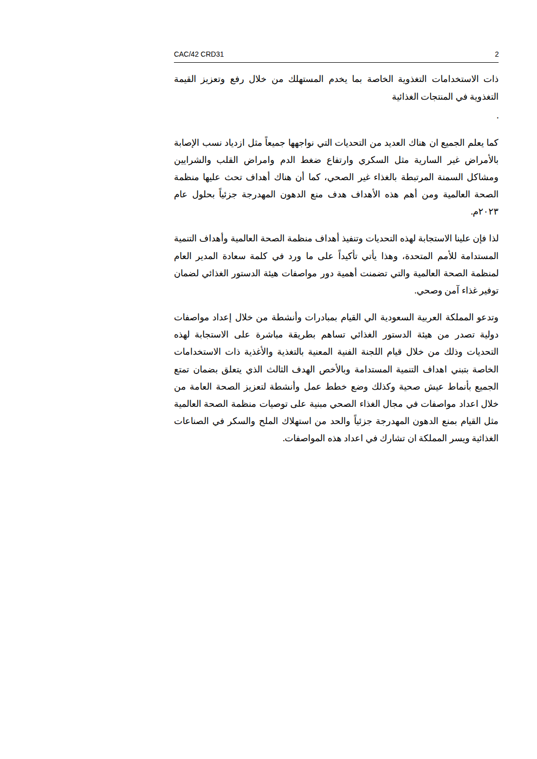CAC/42 CRD31 2
ذات الاستخدامات التغذوية الخاصة بما يخدم المستهلك من خلال رفع وتعزيز القيمة التغذوية في المنتجات الغذائية
.
كما يعلم الجميع ان هناك العديد من التحديات التي نواجهها جميعاً مثل ازدياد نسب الإصابة بالأمراض غير السارية مثل السكري وارتفاع ضغط الدم وامراض القلب والشرايين ومشاكل السمنة المرتبطة بالغذاء غير الصحي، كما أن هناك أهداف تحث عليها منظمة الصحة العالمية ومن أهم هذه الأهداف هدف منع الدهون المهدرجة جزئياً بحلول عام ٢٠٢٣م.
لذا فإن علينا الاستجابة لهذه التحديات وتنفيذ أهداف منظمة الصحة العالمية وأهداف التنمية المستدامة للأمم المتحدة، وهذا يأتي تأكيداً على ما ورد في كلمة سعادة المدير العام لمنظمة الصحة العالمية والتي تضمنت أهمية دور مواصفات هيئة الدستور الغذائي لضمان توفير غذاء آمن وصحي.
وتدعو المملكة العربية السعودية الي القيام بمبادرات وأنشطة من خلال إعداد مواصفات دولية تصدر من هيئة الدستور الغذائي تساهم بطريقة مباشرة على الاستجابة لهذه التحديات وذلك من خلال قيام اللجنة الفنية المعنية بالتغذية والأغذية ذات الاستخدامات الخاصة بتبني اهداف التنمية المستدامة وبالأخص الهدف الثالث الذي يتعلق بضمان تمتع الجميع بأنماط عيش صحية وكذلك وضع خطط عمل وأنشطة لتعزيز الصحة العامة من خلال اعداد مواصفات في مجال الغذاء الصحي مبنية على توصيات منظمة الصحة العالمية مثل القيام بمنع الدهون المهدرجة جزئياً والحد من استهلاك الملح والسكر في الصناعات الغذائية ويسر المملكة ان تشارك في اعداد هذه المواصفات.